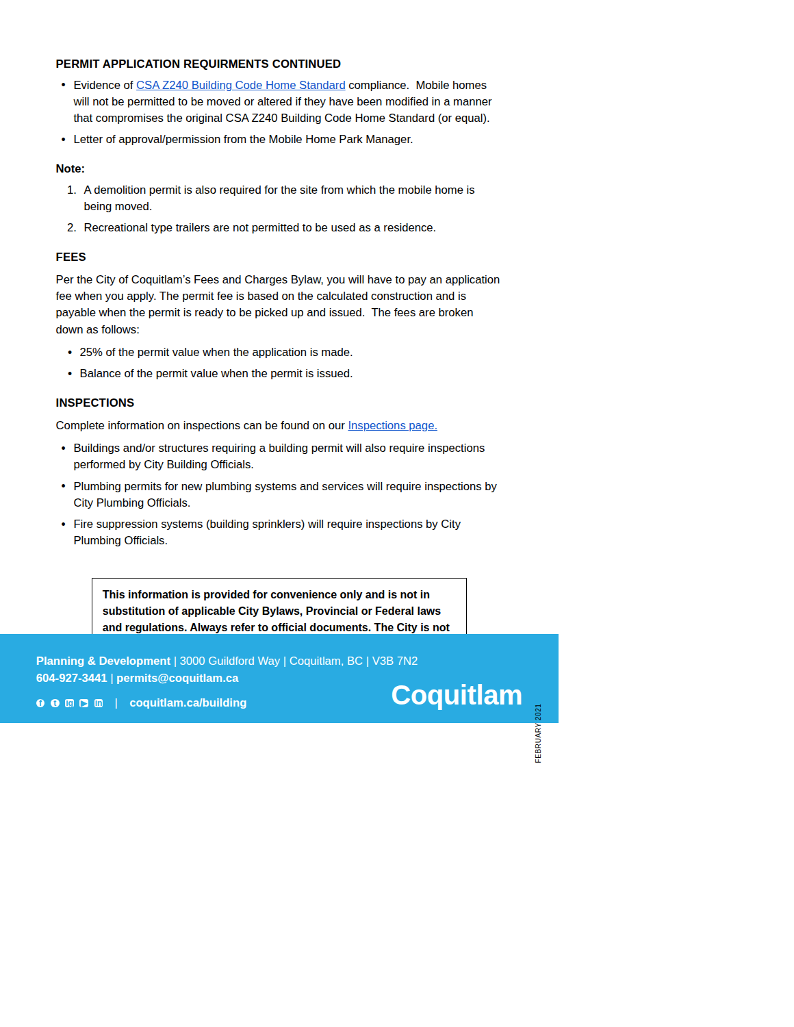PERMIT APPLICATION REQUIRMENTS CONTINUED
Evidence of CSA Z240 Building Code Home Standard compliance. Mobile homes will not be permitted to be moved or altered if they have been modified in a manner that compromises the original CSA Z240 Building Code Home Standard (or equal).
Letter of approval/permission from the Mobile Home Park Manager.
Note:
A demolition permit is also required for the site from which the mobile home is being moved.
Recreational type trailers are not permitted to be used as a residence.
FEES
Per the City of Coquitlam’s Fees and Charges Bylaw, you will have to pay an application fee when you apply. The permit fee is based on the calculated construction and is payable when the permit is ready to be picked up and issued. The fees are broken down as follows:
25% of the permit value when the application is made.
Balance of the permit value when the permit is issued.
INSPECTIONS
Complete information on inspections can be found on our Inspections page.
Buildings and/or structures requiring a building permit will also require inspections performed by City Building Officials.
Plumbing permits for new plumbing systems and services will require inspections by City Plumbing Officials.
Fire suppression systems (building sprinklers) will require inspections by City Plumbing Officials.
This information is provided for convenience only and is not in substitution of applicable City Bylaws, Provincial or Federal laws and regulations. Always refer to official documents. The City is not responsible for errors found in copies or alterations of this document.
Planning & Development | 3000 Guildford Way | Coquitlam, BC | V3B 7N2
604-927-3441 | permits@coquitlam.ca
f t ig ▶ in | coquitlam.ca/building
Coquitlam
FEBRUARY 2021